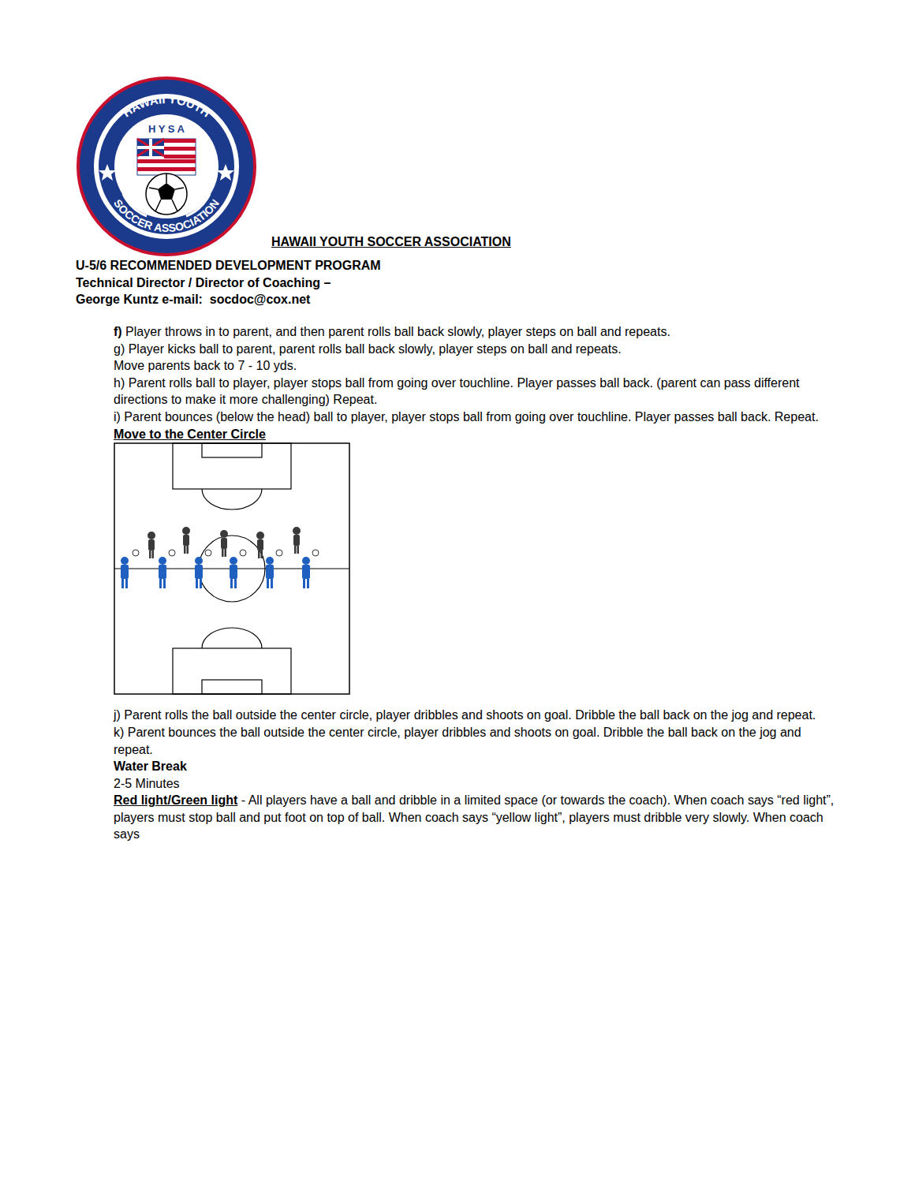HAWAII YOUTH SOCCER ASSOCIATION H Y S A
HAWAII YOUTH SOCCER ASSOCIATION
U-5/6 RECOMMENDED DEVELOPMENT PROGRAM
Technical Director / Director of Coaching –
George Kuntz e-mail: socdoc@cox.net
f) Player throws in to parent, and then parent rolls ball back slowly, player steps on ball and repeats.
g) Player kicks ball to parent, parent rolls ball back slowly, player steps on ball and repeats.
Move parents back to 7 - 10 yds.
h) Parent rolls ball to player, player stops ball from going over touchline. Player passes ball back. (parent can pass different directions to make it more challenging) Repeat.
i) Parent bounces (below the head) ball to player, player stops ball from going over touchline. Player passes ball back. Repeat.
Move to the Center Circle
j) Parent rolls the ball outside the center circle, player dribbles and shoots on goal. Dribble the ball back on the jog and repeat.
k) Parent bounces the ball outside the center circle, player dribbles and shoots on goal. Dribble the ball back on the jog and repeat.
Water Break
2-5 Minutes
Red light/Green light - All players have a ball and dribble in a limited space (or towards the coach). When coach says “red light”, players must stop ball and put foot on top of ball. When coach says “yellow light”, players must dribble very slowly. When coach says